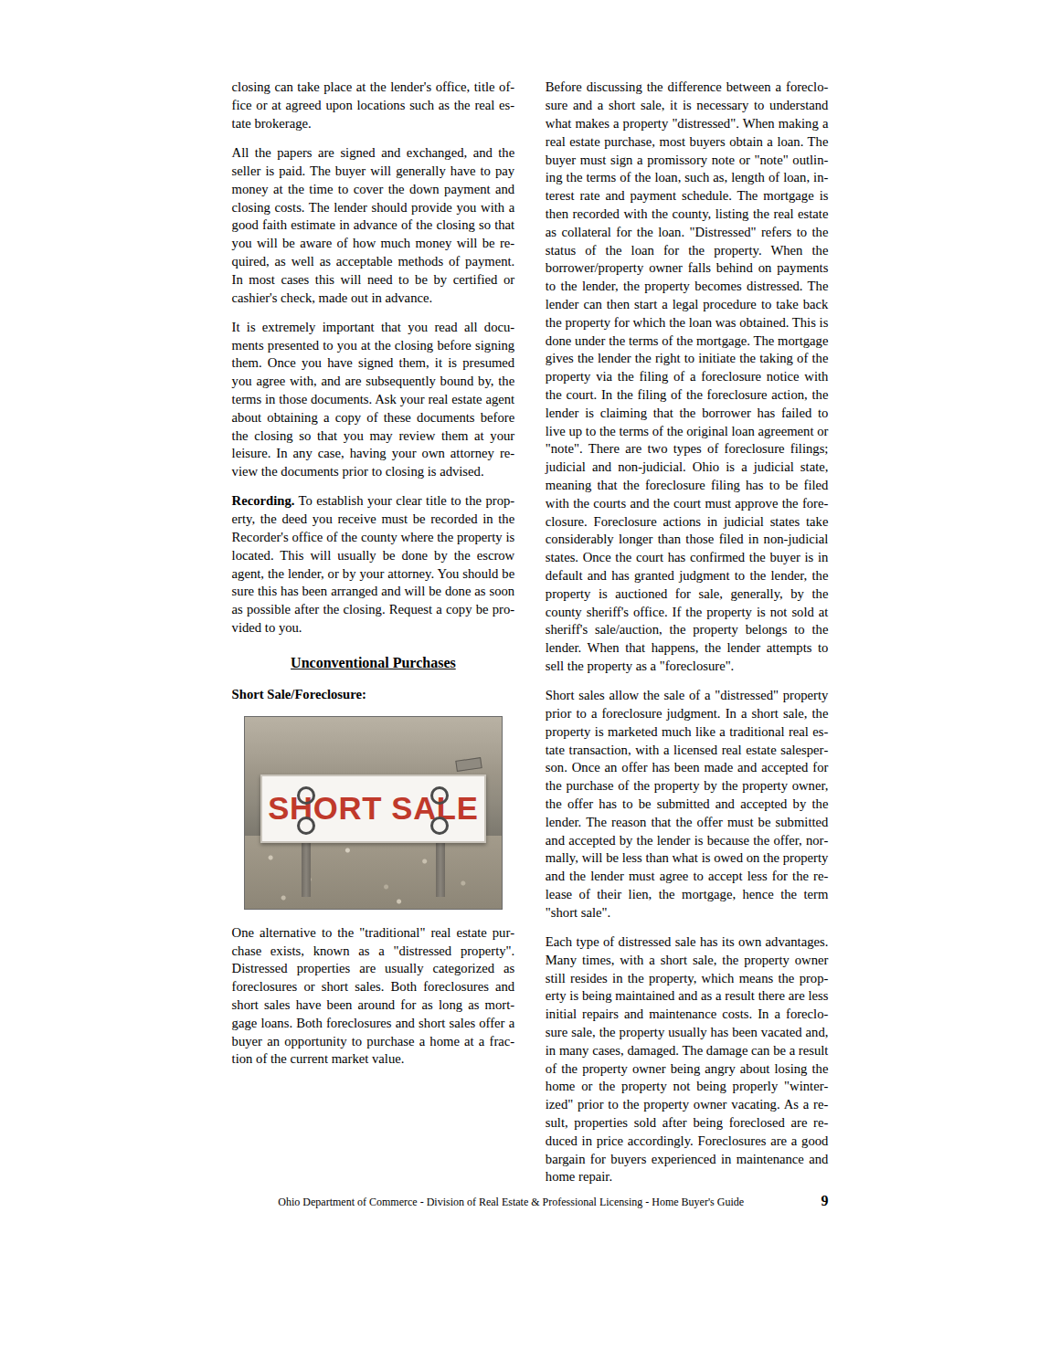closing can take place at the lender's office, title office or at agreed upon locations such as the real estate brokerage.
All the papers are signed and exchanged, and the seller is paid. The buyer will generally have to pay money at the time to cover the down payment and closing costs. The lender should provide you with a good faith estimate in advance of the closing so that you will be aware of how much money will be required, as well as acceptable methods of payment. In most cases this will need to be by certified or cashier's check, made out in advance.
It is extremely important that you read all documents presented to you at the closing before signing them. Once you have signed them, it is presumed you agree with, and are subsequently bound by, the terms in those documents. Ask your real estate agent about obtaining a copy of these documents before the closing so that you may review them at your leisure. In any case, having your own attorney review the documents prior to closing is advised.
Recording. To establish your clear title to the property, the deed you receive must be recorded in the Recorder's office of the county where the property is located. This will usually be done by the escrow agent, the lender, or by your attorney. You should be sure this has been arranged and will be done as soon as possible after the closing. Request a copy be provided to you.
Unconventional Purchases
Short Sale/Foreclosure:
SHORT SALE
One alternative to the "traditional" real estate purchase exists, known as a "distressed property". Distressed properties are usually categorized as foreclosures or short sales. Both foreclosures and short sales have been around for as long as mortgage loans. Both foreclosures and short sales offer a buyer an opportunity to purchase a home at a fraction of the current market value.
Before discussing the difference between a foreclosure and a short sale, it is necessary to understand what makes a property "distressed". When making a real estate purchase, most buyers obtain a loan. The buyer must sign a promissory note or "note" outlining the terms of the loan, such as, length of loan, interest rate and payment schedule. The mortgage is then recorded with the county, listing the real estate as collateral for the loan. "Distressed" refers to the status of the loan for the property. When the borrower/property owner falls behind on payments to the lender, the property becomes distressed. The lender can then start a legal procedure to take back the property for which the loan was obtained. This is done under the terms of the mortgage. The mortgage gives the lender the right to initiate the taking of the property via the filing of a foreclosure notice with the court. In the filing of the foreclosure action, the lender is claiming that the borrower has failed to live up to the terms of the original loan agreement or "note". There are two types of foreclosure filings; judicial and non-judicial. Ohio is a judicial state, meaning that the foreclosure filing has to be filed with the courts and the court must approve the foreclosure. Foreclosure actions in judicial states take considerably longer than those filed in non-judicial states. Once the court has confirmed the buyer is in default and has granted judgment to the lender, the property is auctioned for sale, generally, by the county sheriff's office. If the property is not sold at sheriff's sale/auction, the property belongs to the lender. When that happens, the lender attempts to sell the property as a "foreclosure".
Short sales allow the sale of a "distressed" property prior to a foreclosure judgment. In a short sale, the property is marketed much like a traditional real estate transaction, with a licensed real estate salesperson. Once an offer has been made and accepted for the purchase of the property by the property owner, the offer has to be submitted and accepted by the lender. The reason that the offer must be submitted and accepted by the lender is because the offer, normally, will be less than what is owed on the property and the lender must agree to accept less for the release of their lien, the mortgage, hence the term "short sale".
Each type of distressed sale has its own advantages. Many times, with a short sale, the property owner still resides in the property, which means the property is being maintained and as a result there are less initial repairs and maintenance costs. In a foreclosure sale, the property usually has been vacated and, in many cases, damaged. The damage can be a result of the property owner being angry about losing the home or the property not being properly "winterized" prior to the property owner vacating. As a result, properties sold after being foreclosed are reduced in price accordingly. Foreclosures are a good bargain for buyers experienced in maintenance and home repair.
Ohio Department of Commerce - Division of Real Estate & Professional Licensing - Home Buyer's Guide
9